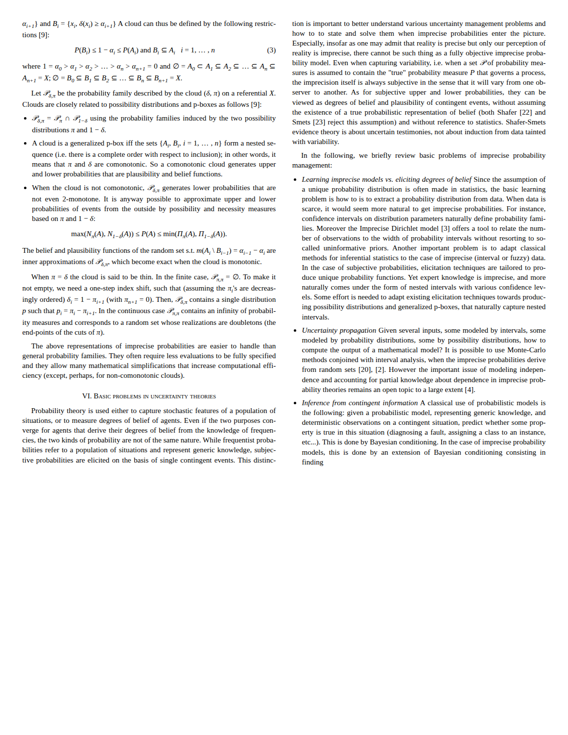αi+1} and Bi = {xi, δ(xi) ≥ αi+1} A cloud can thus be defined by the following restrictions [9]:
(3) P(Bi) ≤ 1 − αi ≤ P(Ai) and Bi ⊆ Ai i = 1, … , n
where 1 = α0 > α1 > α2 > … > αn > αn+1 = 0 and ∅ = A0 ⊂ A1 ⊆ A2 ⊆ … ⊆ An ⊆ An+1 = X; ∅ = B0 ⊆ B1 ⊆ B2 ⊆ … ⊆ Bn ⊆ Bn+1 = X.
Let 𝒫δ,π be the probability family described by the cloud (δ, π) on a referential X. Clouds are closely related to possibility distributions and p-boxes as follows [9]:
𝒫δ,π = 𝒫π ∩ 𝒫1−δ using the probability families induced by the two possibility distributions π and 1 − δ.
A cloud is a generalized p-box iff the sets {Ai, Bi, i = 1, … , n} form a nested sequence (i.e. there is a complete order with respect to inclusion); in other words, it means that π and δ are comonotonic. So a comonotonic cloud generates upper and lower probabilities that are plausibility and belief functions.
When the cloud is not comonotonic, 𝒫δ,π generates lower probabilities that are not even 2-monotone. It is anyway possible to approximate upper and lower probabilities of events from the outside by possibility and necessity measures based on π and 1 − δ:
max(Nπ(A), N1−δ(A)) ≤ P(A) ≤ min(Ππ(A), Π1−δ(A)).
The belief and plausibility functions of the random set s.t. m(Ai \ Bi−1) = αi−1 − αi are inner approximations of 𝒫δ,π, which become exact when the cloud is monotonic.
When π = δ the cloud is said to be thin. In the finite case, 𝒫π,π = ∅. To make it not empty, we need a one-step index shift, such that (assuming the πi's are decreasingly ordered) δi = 1 − πi+1 (with πn+1 = 0). Then, 𝒫δ,π contains a single distribution p such that pi = πi − πi+1. In the continuous case 𝒫π,π contains an infinity of probability measures and corresponds to a random set whose realizations are doubletons (the end-points of the cuts of π).
The above representations of imprecise probabilities are easier to handle than general probability families. They often require less evaluations to be fully specified and they allow many mathematical simplifications that increase computational efficiency (except, perhaps, for non-comonotonic clouds).
VI. Basic problems in uncertainty theories
Probability theory is used either to capture stochastic features of a population of situations, or to measure degrees of belief of agents. Even if the two purposes converge for agents that derive their degrees of belief from the knowledge of frequencies, the two kinds of probability are not of the same nature. While frequentist probabilities refer to a population of situations and represent generic knowledge, subjective probabilities are elicited on the basis of single contingent events. This distinction is important to better understand various uncertainty management problems and how to to state and solve them when imprecise probabilities enter the picture. Especially, insofar as one may admit that reality is precise but only our perception of reality is imprecise, there cannot be such thing as a fully objective imprecise probability model. Even when capturing variability, i.e. when a set 𝒫 of probability measures is assumed to contain the "true" probability measure P that governs a process, the imprecision itself is always subjective in the sense that it will vary from one observer to another. As for subjective upper and lower probabilities, they can be viewed as degrees of belief and plausibility of contingent events, without assuming the existence of a true probabilistic representation of belief (both Shafer [22] and Smets [23] reject this assumption) and without reference to statistics. Shafer-Smets evidence theory is about uncertain testimonies, not about induction from data tainted with variability.
In the following, we briefly review basic problems of imprecise probability management:
Learning imprecise models vs. eliciting degrees of belief Since the assumption of a unique probability distribution is often made in statistics, the basic learning problem is how to is to extract a probability distribution from data. When data is scarce, it would seem more natural to get imprecise probabilities. For instance, confidence intervals on distribution parameters naturally define probability families. Moreover the Imprecise Dirichlet model [3] offers a tool to relate the number of observations to the width of probability intervals without resorting to so-called uninformative priors. Another important problem is to adapt classical methods for inferential statistics to the case of imprecise (interval or fuzzy) data. In the case of subjective probabilities, elicitation techniques are tailored to produce unique probability functions. Yet expert knowledge is imprecise, and more naturally comes under the form of nested intervals with various confidence levels. Some effort is needed to adapt existing elicitation techniques towards producing possibility distributions and generalized p-boxes, that naturally capture nested intervals.
Uncertainty propagation Given several inputs, some modeled by intervals, some modeled by probability distributions, some by possibility distributions, how to compute the output of a mathematical model? It is possible to use Monte-Carlo methods conjoined with interval analysis, when the imprecise probabilities derive from random sets [20], [2]. However the important issue of modeling independence and accounting for partial knowledge about dependence in imprecise probability theories remains an open topic to a large extent [4].
Inference from contingent information A classical use of probabilistic models is the following: given a probabilistic model, representing generic knowledge, and deterministic observations on a contingent situation, predict whether some property is true in this situation (diagnosing a fault, assigning a class to an instance, etc...). This is done by Bayesian conditioning. In the case of imprecise probability models, this is done by an extension of Bayesian conditioning consisting in finding